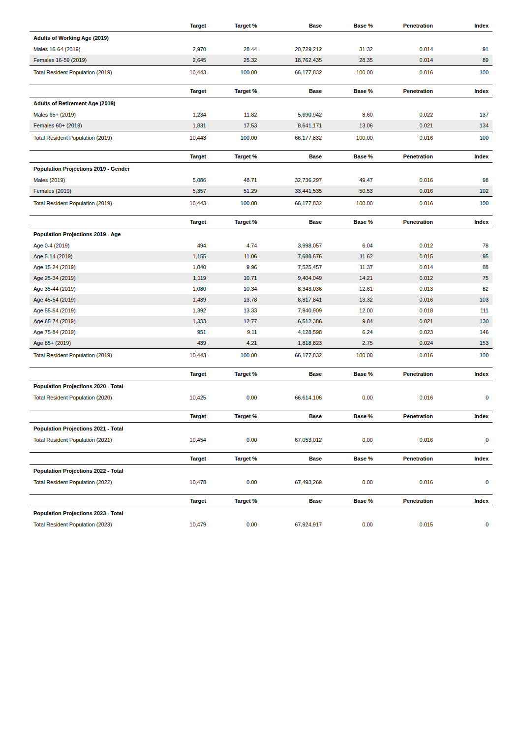| | Target | Target % | Base | Base % | Penetration | Index |
| --- | --- | --- | --- | --- | --- | --- |
| Adults of Working Age (2019) |
| Males 16-64 (2019) | 2,970 | 28.44 | 20,729,212 | 31.32 | 0.014 | 91 |
| Females 16-59 (2019) | 2,645 | 25.32 | 18,762,435 | 28.35 | 0.014 | 89 |
| Total Resident Population (2019) | 10,443 | 100.00 | 66,177,832 | 100.00 | 0.016 | 100 |
| | Target | Target % | Base | Base % | Penetration | Index |
| Adults of Retirement Age (2019) |
| Males 65+ (2019) | 1,234 | 11.82 | 5,690,942 | 8.60 | 0.022 | 137 |
| Females 60+ (2019) | 1,831 | 17.53 | 8,641,171 | 13.06 | 0.021 | 134 |
| Total Resident Population (2019) | 10,443 | 100.00 | 66,177,832 | 100.00 | 0.016 | 100 |
| | Target | Target % | Base | Base % | Penetration | Index |
| Population Projections 2019 - Gender |
| Males (2019) | 5,086 | 48.71 | 32,736,297 | 49.47 | 0.016 | 98 |
| Females (2019) | 5,357 | 51.29 | 33,441,535 | 50.53 | 0.016 | 102 |
| Total Resident Population (2019) | 10,443 | 100.00 | 66,177,832 | 100.00 | 0.016 | 100 |
| | Target | Target % | Base | Base % | Penetration | Index |
| Population Projections 2019 - Age |
| Age 0-4 (2019) | 494 | 4.74 | 3,998,057 | 6.04 | 0.012 | 78 |
| Age 5-14 (2019) | 1,155 | 11.06 | 7,688,676 | 11.62 | 0.015 | 95 |
| Age 15-24 (2019) | 1,040 | 9.96 | 7,525,457 | 11.37 | 0.014 | 88 |
| Age 25-34 (2019) | 1,119 | 10.71 | 9,404,049 | 14.21 | 0.012 | 75 |
| Age 35-44 (2019) | 1,080 | 10.34 | 8,343,036 | 12.61 | 0.013 | 82 |
| Age 45-54 (2019) | 1,439 | 13.78 | 8,817,841 | 13.32 | 0.016 | 103 |
| Age 55-64 (2019) | 1,392 | 13.33 | 7,940,909 | 12.00 | 0.018 | 111 |
| Age 65-74 (2019) | 1,333 | 12.77 | 6,512,386 | 9.84 | 0.021 | 130 |
| Age 75-84 (2019) | 951 | 9.11 | 4,128,598 | 6.24 | 0.023 | 146 |
| Age 85+ (2019) | 439 | 4.21 | 1,818,823 | 2.75 | 0.024 | 153 |
| Total Resident Population (2019) | 10,443 | 100.00 | 66,177,832 | 100.00 | 0.016 | 100 |
| | Target | Target % | Base | Base % | Penetration | Index |
| Population Projections 2020 - Total |
| Total Resident Population (2020) | 10,425 | 0.00 | 66,614,106 | 0.00 | 0.016 | 0 |
| | Target | Target % | Base | Base % | Penetration | Index |
| Population Projections 2021 - Total |
| Total Resident Population (2021) | 10,454 | 0.00 | 67,053,012 | 0.00 | 0.016 | 0 |
| | Target | Target % | Base | Base % | Penetration | Index |
| Population Projections 2022 - Total |
| Total Resident Population (2022) | 10,478 | 0.00 | 67,493,269 | 0.00 | 0.016 | 0 |
| | Target | Target % | Base | Base % | Penetration | Index |
| Population Projections 2023 - Total |
| Total Resident Population (2023) | 10,479 | 0.00 | 67,924,917 | 0.00 | 0.015 | 0 |